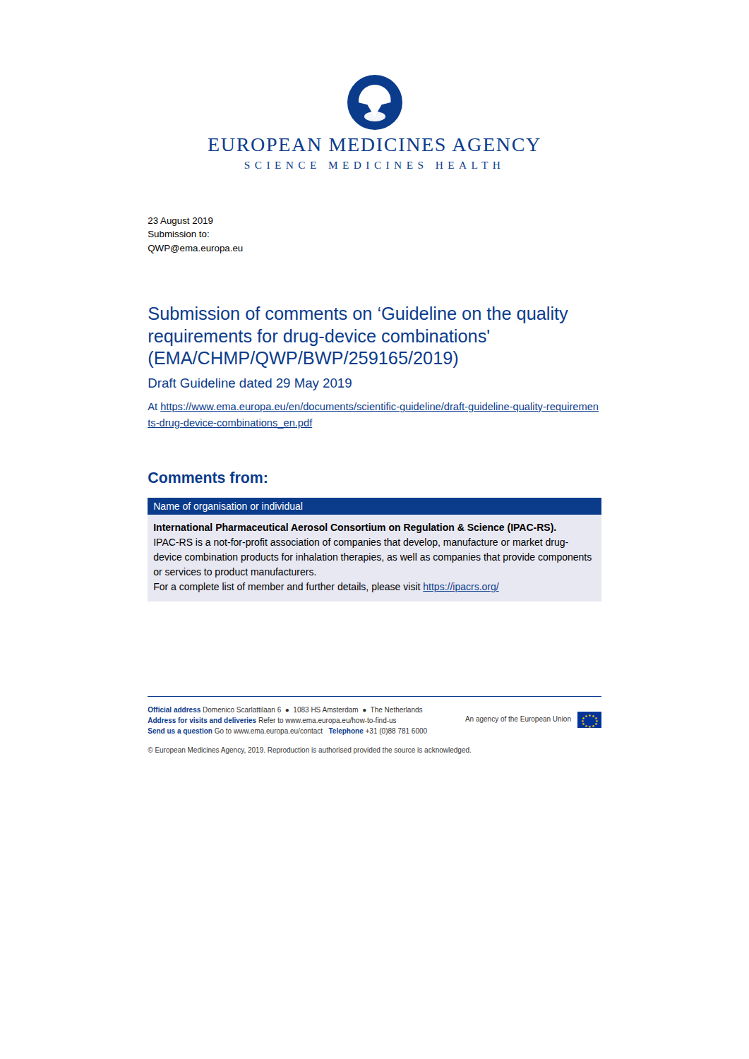EUROPEAN MEDICINES AGENCY
SCIENCE MEDICINES HEALTH
23 August 2019
Submission to:
QWP@ema.europa.eu
Submission of comments on ‘Guideline on the quality requirements for drug-device combinations' (EMA/CHMP/QWP/BWP/259165/2019)
Draft Guideline dated 29 May 2019
At https://www.ema.europa.eu/en/documents/scientific-guideline/draft-guideline-quality-requirements-drug-device-combinations_en.pdf
Comments from:
| Name of organisation or individual |
| --- |
| International Pharmaceutical Aerosol Consortium on Regulation & Science (IPAC-RS). IPAC-RS is a not-for-profit association of companies that develop, manufacture or market drug-device combination products for inhalation therapies, as well as companies that provide components or services to product manufacturers. For a complete list of member and further details, please visit https://ipacrs.org/ |
Official address Domenico Scarlattilaan 6 ● 1083 HS Amsterdam ● The Netherlands
Address for visits and deliveries Refer to www.ema.europa.eu/how-to-find-us
Send us a question Go to www.ema.europa.eu/contact Telephone +31 (0)88 781 6000
An agency of the European Union ★ ★ ★ ★ ★ ★ ★ ★ ★ ★ ★ ★
© European Medicines Agency, 2019. Reproduction is authorised provided the source is acknowledged.